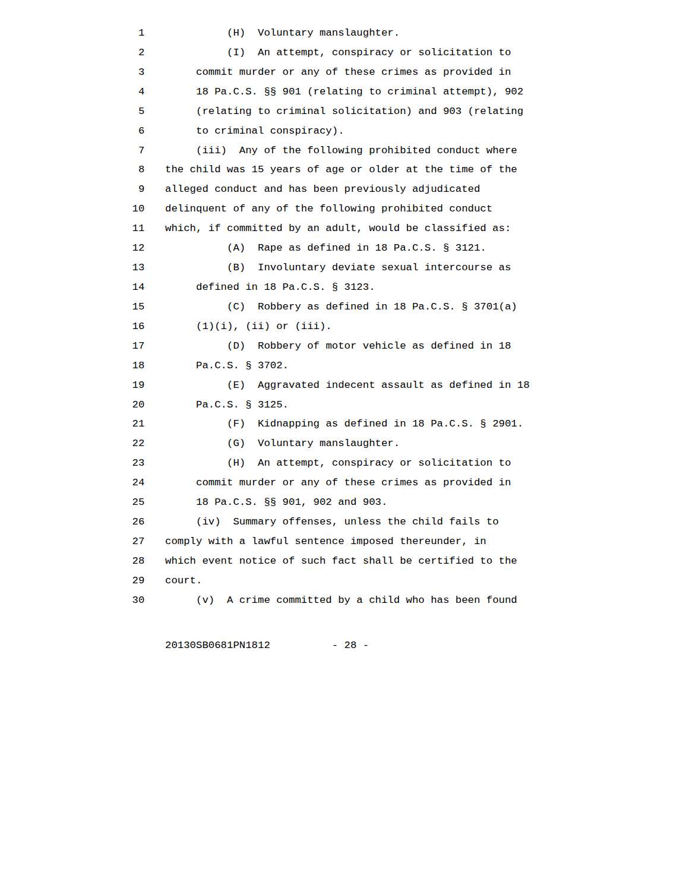(H) Voluntary manslaughter.
(I) An attempt, conspiracy or solicitation to
commit murder or any of these crimes as provided in
18 Pa.C.S. §§ 901 (relating to criminal attempt), 902
(relating to criminal solicitation) and 903 (relating
to criminal conspiracy).
(iii) Any of the following prohibited conduct where
the child was 15 years of age or older at the time of the
alleged conduct and has been previously adjudicated
delinquent of any of the following prohibited conduct
which, if committed by an adult, would be classified as:
(A) Rape as defined in 18 Pa.C.S. § 3121.
(B) Involuntary deviate sexual intercourse as
defined in 18 Pa.C.S. § 3123.
(C) Robbery as defined in 18 Pa.C.S. § 3701(a)
(1)(i), (ii) or (iii).
(D) Robbery of motor vehicle as defined in 18
Pa.C.S. § 3702.
(E) Aggravated indecent assault as defined in 18
Pa.C.S. § 3125.
(F) Kidnapping as defined in 18 Pa.C.S. § 2901.
(G) Voluntary manslaughter.
(H) An attempt, conspiracy or solicitation to
commit murder or any of these crimes as provided in
18 Pa.C.S. §§ 901, 902 and 903.
(iv) Summary offenses, unless the child fails to
comply with a lawful sentence imposed thereunder, in
which event notice of such fact shall be certified to the
court.
(v) A crime committed by a child who has been found
20130SB0681PN1812 - 28 -